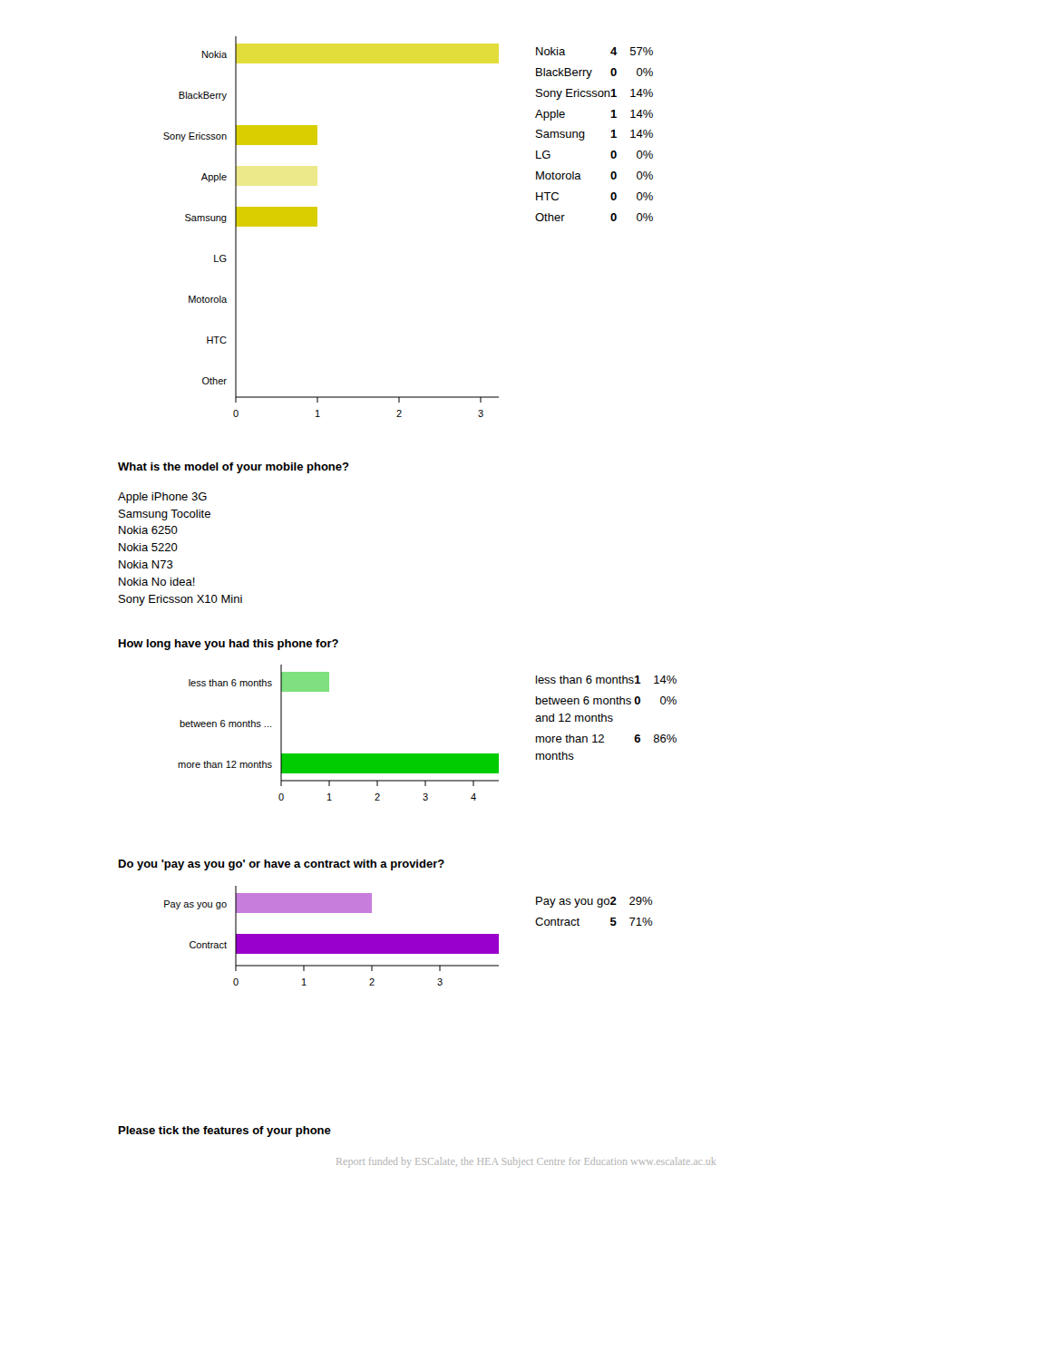Nokia BlackBerry Sony Ericsson Apple Samsung LG Motorola HTC Other 0 1 2 3 4
| Nokia | 4 | 57% |
| BlackBerry | 0 | 0% |
| Sony Ericsson | 1 | 14% |
| Apple | 1 | 14% |
| Samsung | 1 | 14% |
| LG | 0 | 0% |
| Motorola | 0 | 0% |
| HTC | 0 | 0% |
| Other | 0 | 0% |
What is the model of your mobile phone?
Apple iPhone 3G
Samsung Tocolite
Nokia 6250
Nokia 5220
Nokia N73
Nokia No idea!
Sony Ericsson X10 Mini
How long have you had this phone for?
less than 6 months between 6 months ... more than 12 months 0 1 2 3 4 5 6
| less than 6 months | 1 | 14% |
| between 6 months and 12 months | 0 | 0% |
| more than 12 months | 6 | 86% |
Do you 'pay as you go' or have a contract with a provider?
Pay as you go Contract 0 1 2 3 4 5
| Pay as you go | 2 | 29% |
| Contract | 5 | 71% |
Please tick the features of your phone
Report funded by ESCalate, the HEA Subject Centre for Education www.escalate.ac.uk